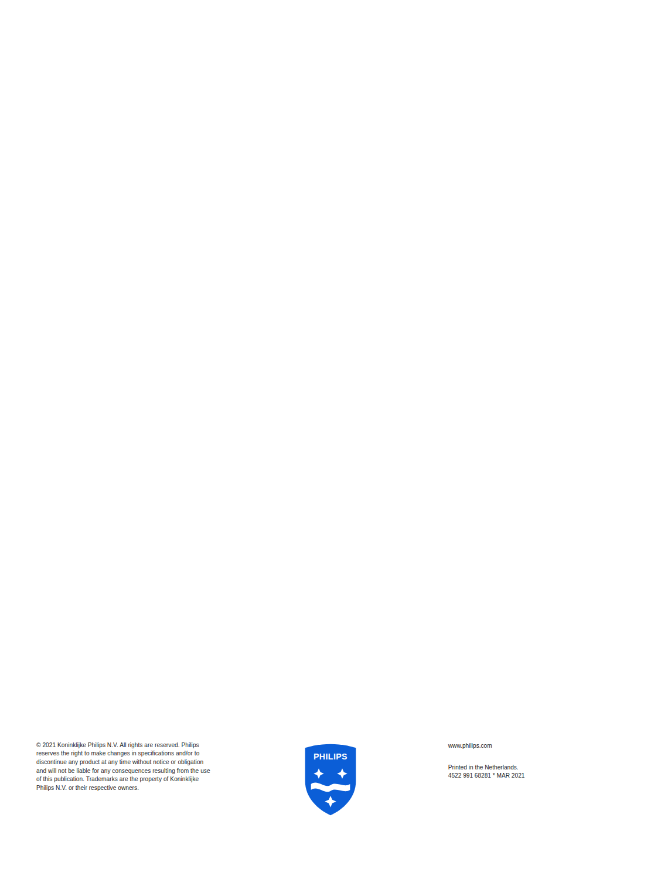© 2021 Koninklijke Philips N.V. All rights are reserved. Philips reserves the right to make changes in specifications and/or to discontinue any product at any time without notice or obligation and will not be liable for any consequences resulting from the use of this publication. Trademarks are the property of Koninklijke Philips N.V. or their respective owners.
PHILIPS
www.philips.com
Printed in the Netherlands.
4522 991 68281 * MAR 2021